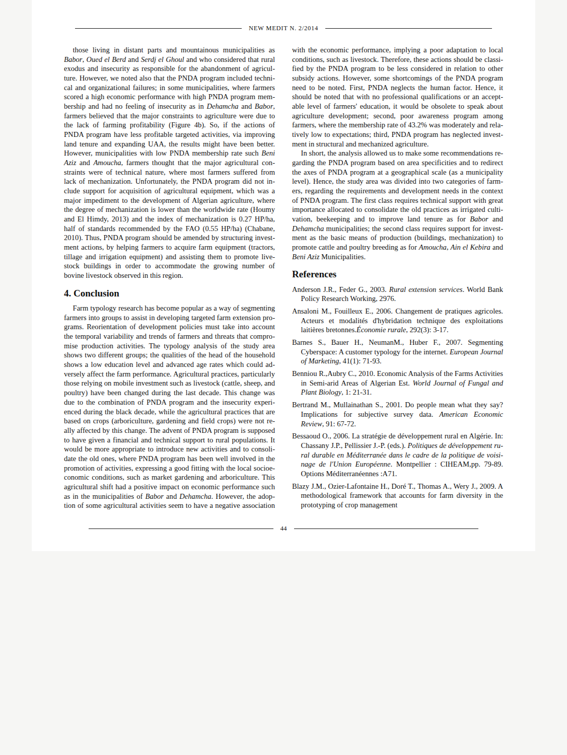NEW MEDIT N. 2/2014
those living in distant parts and mountainous municipalities as Babor, Oued el Berd and Serdj el Ghoul and who considered that rural exodus and insecurity as responsible for the abandonment of agriculture. However, we noted also that the PNDA program included technical and organizational failures; in some municipalities, where farmers scored a high economic performance with high PNDA program membership and had no feeling of insecurity as in Dehamcha and Babor, farmers believed that the major constraints to agriculture were due to the lack of farming profitability (Figure 4b). So, if the actions of PNDA program have less profitable targeted activities, via improving land tenure and expanding UAA, the results might have been better. However, municipalities with low PNDA membership rate such Beni Aziz and Amoucha, farmers thought that the major agricultural constraints were of technical nature, where most farmers suffered from lack of mechanization. Unfortunately, the PNDA program did not include support for acquisition of agricultural equipment, which was a major impediment to the development of Algerian agriculture, where the degree of mechanization is lower than the worldwide rate (Houmy and El Himdy, 2013) and the index of mechanization is 0.27 HP/ha, half of standards recommended by the FAO (0.55 HP/ha) (Chabane, 2010). Thus, PNDA program should be amended by structuring investment actions, by helping farmers to acquire farm equipment (tractors, tillage and irrigation equipment) and assisting them to promote livestock buildings in order to accommodate the growing number of bovine livestock observed in this region.
4. Conclusion
Farm typology research has become popular as a way of segmenting farmers into groups to assist in developing targeted farm extension programs. Reorientation of development policies must take into account the temporal variability and trends of farmers and threats that compromise production activities. The typology analysis of the study area shows two different groups; the qualities of the head of the household shows a low education level and advanced age rates which could adversely affect the farm performance. Agricultural practices, particularly those relying on mobile investment such as livestock (cattle, sheep, and poultry) have been changed during the last decade. This change was due to the combination of PNDA program and the insecurity experienced during the black decade, while the agricultural practices that are based on crops (arboriculture, gardening and field crops) were not really affected by this change. The advent of PNDA program is supposed to have given a financial and technical support to rural populations. It would be more appropriate to introduce new activities and to consolidate the old ones, where PNDA program has been well involved in the promotion of activities, expressing a good fitting with the local socioeconomic conditions, such as market gardening and arboriculture. This agricultural shift had a positive impact on economic performance such as in the municipalities of Babor and Dehamcha. However, the adoption of some agricultural activities seem to have a negative association with the economic performance, implying a poor adaptation to local conditions, such as livestock. Therefore, these actions should be classified by the PNDA program to be less considered in relation to other subsidy actions. However, some shortcomings of the PNDA program need to be noted. First, PNDA neglects the human factor. Hence, it should be noted that with no professional qualifications or an acceptable level of farmers' education, it would be obsolete to speak about agriculture development; second, poor awareness program among farmers, where the membership rate of 43.2% was moderately and relatively low to expectations; third, PNDA program has neglected investment in structural and mechanized agriculture.
In short, the analysis allowed us to make some recommendations regarding the PNDA program based on area specificities and to redirect the axes of PNDA program at a geographical scale (as a municipality level). Hence, the study area was divided into two categories of farmers, regarding the requirements and development needs in the context of PNDA program. The first class requires technical support with great importance allocated to consolidate the old practices as irrigated cultivation, beekeeping and to improve land tenure as for Babor and Dehamcha municipalities; the second class requires support for investment as the basic means of production (buildings, mechanization) to promote cattle and poultry breeding as for Amoucha, Ain el Kebira and Beni Aziz Municipalities.
References
Anderson J.R., Feder G., 2003. Rural extension services. World Bank Policy Research Working, 2976.
Ansaloni M., Fouilleux E., 2006. Changement de pratiques agricoles. Acteurs et modalités d'hybridation technique des exploitations laitières bretonnes.Économie rurale, 292(3): 3-17.
Barnes S., Bauer H., NeumanM., Huber F., 2007. Segmenting Cyberspace: A customer typology for the internet. European Journal of Marketing, 41(1): 71-93.
Benniou R.,Aubry C., 2010. Economic Analysis of the Farms Activities in Semi-arid Areas of Algerian Est. World Journal of Fungal and Plant Biology, 1: 21-31.
Bertrand M., Mullainathan S., 2001. Do people mean what they say? Implications for subjective survey data. American Economic Review, 91: 67-72.
Bessaoud O., 2006. La stratégie de développement rural en Algérie. In: Chassany J.P., Pellissier J.-P. (eds.). Politiques de développement rural durable en Méditerranée dans le cadre de la politique de voisinage de l'Union Européenne. Montpellier : CIHEAM,pp. 79-89. Options Méditerranéennes :A71.
Blazy J.M., Ozier-Lafontaine H., Doré T., Thomas A., Wery J., 2009. A methodological framework that accounts for farm diversity in the prototyping of crop management
44